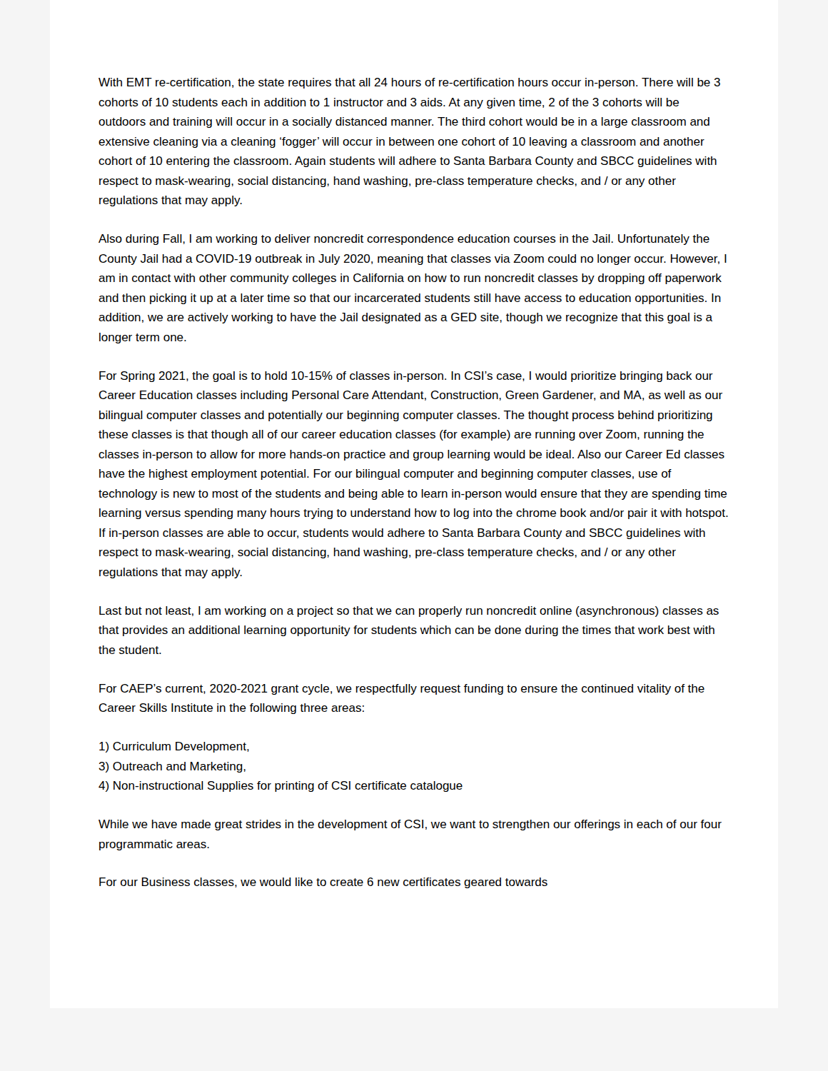With EMT re-certification, the state requires that all 24 hours of re-certification hours occur in-person. There will be 3 cohorts of 10 students each in addition to 1 instructor and 3 aids. At any given time, 2 of the 3 cohorts will be outdoors and training will occur in a socially distanced manner. The third cohort would be in a large classroom and extensive cleaning via a cleaning ‘fogger’ will occur in between one cohort of 10 leaving a classroom and another cohort of 10 entering the classroom. Again students will adhere to Santa Barbara County and SBCC guidelines with respect to mask-wearing, social distancing, hand washing, pre-class temperature checks, and / or any other regulations that may apply.
Also during Fall, I am working to deliver noncredit correspondence education courses in the Jail. Unfortunately the County Jail had a COVID-19 outbreak in July 2020, meaning that classes via Zoom could no longer occur. However, I am in contact with other community colleges in California on how to run noncredit classes by dropping off paperwork and then picking it up at a later time so that our incarcerated students still have access to education opportunities. In addition, we are actively working to have the Jail designated as a GED site, though we recognize that this goal is a longer term one.
For Spring 2021, the goal is to hold 10-15% of classes in-person. In CSI’s case, I would prioritize bringing back our Career Education classes including Personal Care Attendant, Construction, Green Gardener, and MA, as well as our bilingual computer classes and potentially our beginning computer classes. The thought process behind prioritizing these classes is that though all of our career education classes (for example) are running over Zoom, running the classes in-person to allow for more hands-on practice and group learning would be ideal. Also our Career Ed classes have the highest employment potential. For our bilingual computer and beginning computer classes, use of technology is new to most of the students and being able to learn in-person would ensure that they are spending time learning versus spending many hours trying to understand how to log into the chrome book and/or pair it with hotspot. If in-person classes are able to occur, students would adhere to Santa Barbara County and SBCC guidelines with respect to mask-wearing, social distancing, hand washing, pre-class temperature checks, and / or any other regulations that may apply.
Last but not least, I am working on a project so that we can properly run noncredit online (asynchronous) classes as that provides an additional learning opportunity for students which can be done during the times that work best with the student.
For CAEP’s current, 2020-2021 grant cycle, we respectfully request funding to ensure the continued vitality of the Career Skills Institute in the following three areas:
1) Curriculum Development,
3) Outreach and Marketing,
4) Non-instructional Supplies for printing of CSI certificate catalogue
While we have made great strides in the development of CSI, we want to strengthen our offerings in each of our four programmatic areas.
For our Business classes, we would like to create 6 new certificates geared towards